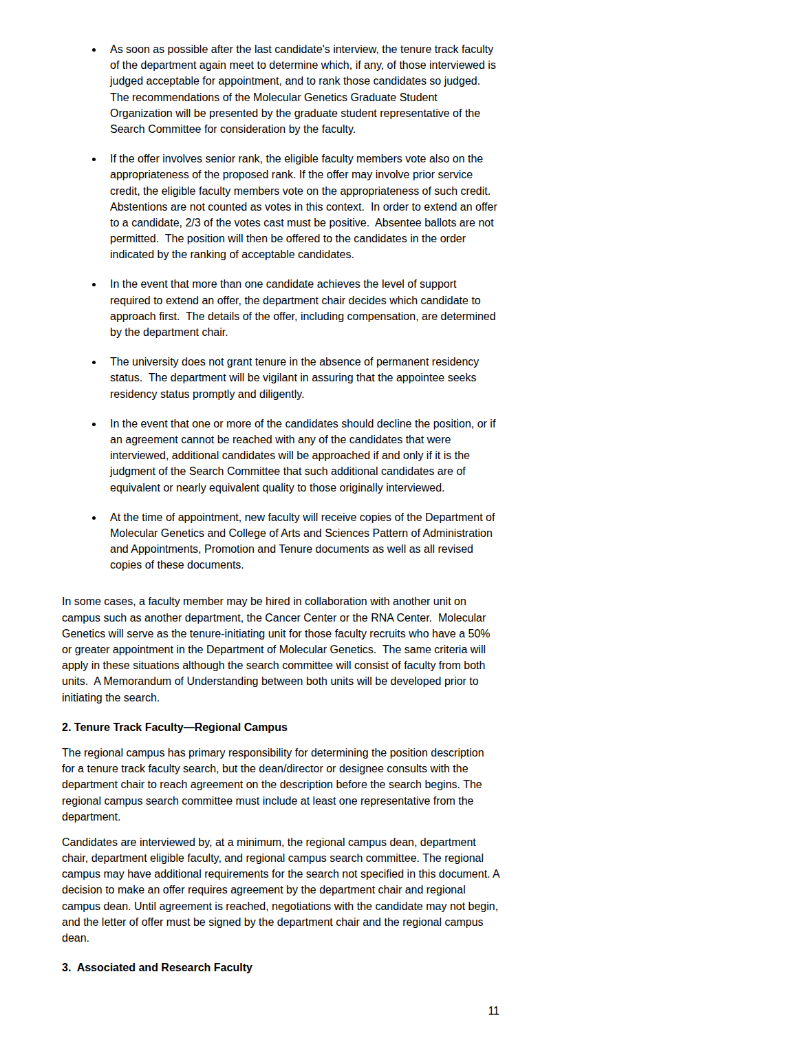As soon as possible after the last candidate's interview, the tenure track faculty of the department again meet to determine which, if any, of those interviewed is judged acceptable for appointment, and to rank those candidates so judged. The recommendations of the Molecular Genetics Graduate Student Organization will be presented by the graduate student representative of the Search Committee for consideration by the faculty.
If the offer involves senior rank, the eligible faculty members vote also on the appropriateness of the proposed rank. If the offer may involve prior service credit, the eligible faculty members vote on the appropriateness of such credit. Abstentions are not counted as votes in this context. In order to extend an offer to a candidate, 2/3 of the votes cast must be positive. Absentee ballots are not permitted. The position will then be offered to the candidates in the order indicated by the ranking of acceptable candidates.
In the event that more than one candidate achieves the level of support required to extend an offer, the department chair decides which candidate to approach first. The details of the offer, including compensation, are determined by the department chair.
The university does not grant tenure in the absence of permanent residency status. The department will be vigilant in assuring that the appointee seeks residency status promptly and diligently.
In the event that one or more of the candidates should decline the position, or if an agreement cannot be reached with any of the candidates that were interviewed, additional candidates will be approached if and only if it is the judgment of the Search Committee that such additional candidates are of equivalent or nearly equivalent quality to those originally interviewed.
At the time of appointment, new faculty will receive copies of the Department of Molecular Genetics and College of Arts and Sciences Pattern of Administration and Appointments, Promotion and Tenure documents as well as all revised copies of these documents.
In some cases, a faculty member may be hired in collaboration with another unit on campus such as another department, the Cancer Center or the RNA Center. Molecular Genetics will serve as the tenure-initiating unit for those faculty recruits who have a 50% or greater appointment in the Department of Molecular Genetics. The same criteria will apply in these situations although the search committee will consist of faculty from both units. A Memorandum of Understanding between both units will be developed prior to initiating the search.
2. Tenure Track Faculty—Regional Campus
The regional campus has primary responsibility for determining the position description for a tenure track faculty search, but the dean/director or designee consults with the department chair to reach agreement on the description before the search begins. The regional campus search committee must include at least one representative from the department.
Candidates are interviewed by, at a minimum, the regional campus dean, department chair, department eligible faculty, and regional campus search committee. The regional campus may have additional requirements for the search not specified in this document. A decision to make an offer requires agreement by the department chair and regional campus dean. Until agreement is reached, negotiations with the candidate may not begin, and the letter of offer must be signed by the department chair and the regional campus dean.
3. Associated and Research Faculty
11